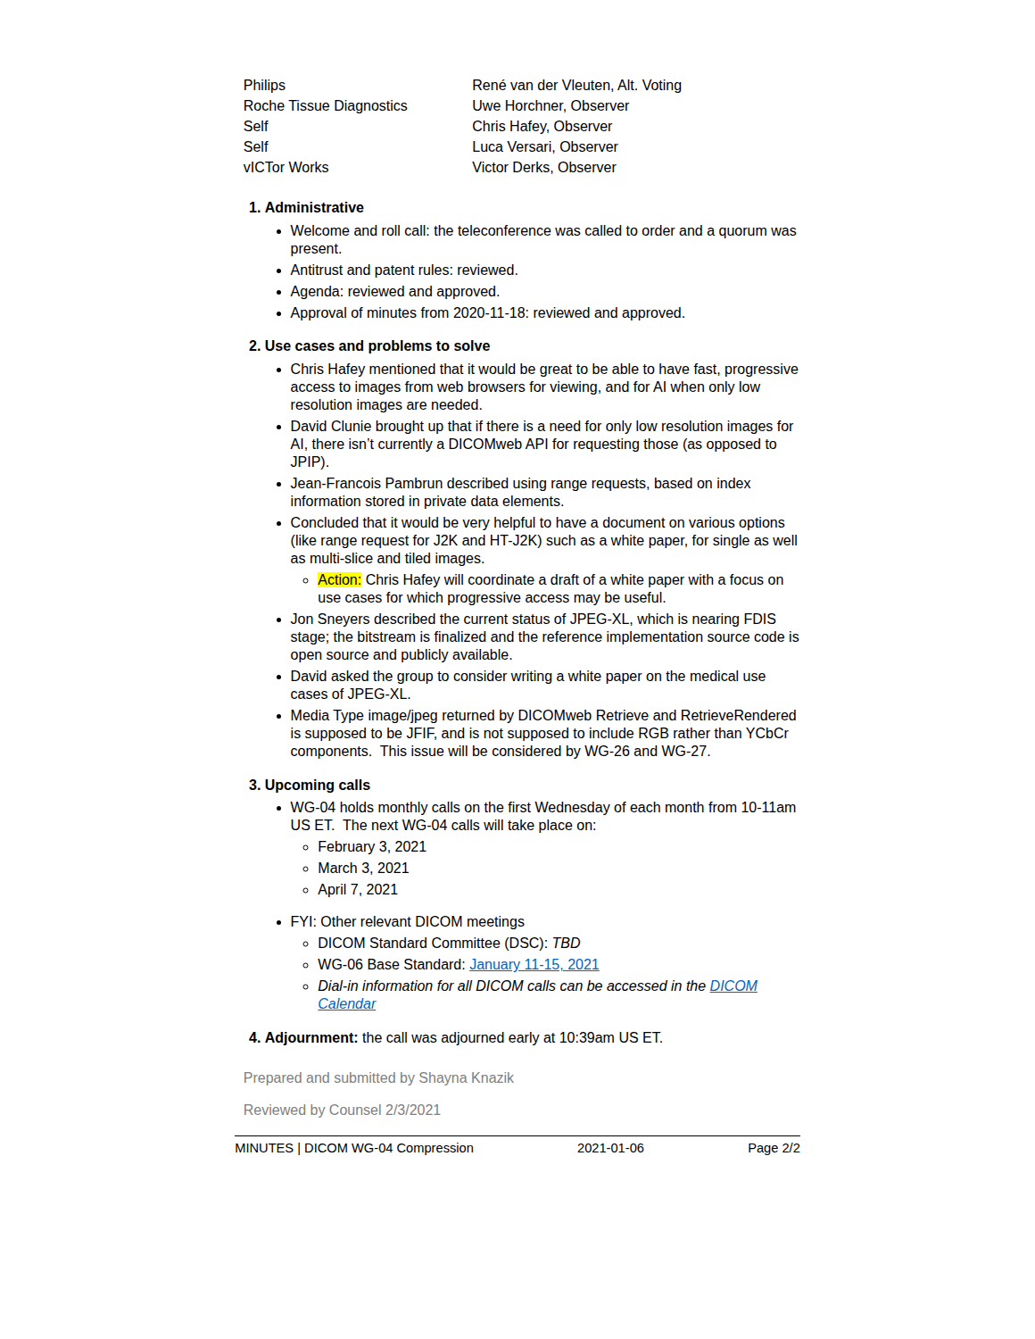| Philips | René van der Vleuten, Alt. Voting |
| Roche Tissue Diagnostics | Uwe Horchner, Observer |
| Self | Chris Hafey, Observer |
| Self | Luca Versari, Observer |
| vICTor Works | Victor Derks, Observer |
Administrative
Welcome and roll call: the teleconference was called to order and a quorum was present.
Antitrust and patent rules: reviewed.
Agenda: reviewed and approved.
Approval of minutes from 2020-11-18: reviewed and approved.
Use cases and problems to solve
Chris Hafey mentioned that it would be great to be able to have fast, progressive access to images from web browsers for viewing, and for AI when only low resolution images are needed.
David Clunie brought up that if there is a need for only low resolution images for AI, there isn’t currently a DICOMweb API for requesting those (as opposed to JPIP).
Jean-Francois Pambrun described using range requests, based on index information stored in private data elements.
Concluded that it would be very helpful to have a document on various options (like range request for J2K and HT-J2K) such as a white paper, for single as well as multi-slice and tiled images.
Action: Chris Hafey will coordinate a draft of a white paper with a focus on use cases for which progressive access may be useful.
Jon Sneyers described the current status of JPEG-XL, which is nearing FDIS stage; the bitstream is finalized and the reference implementation source code is open source and publicly available.
David asked the group to consider writing a white paper on the medical use cases of JPEG-XL.
Media Type image/jpeg returned by DICOMweb Retrieve and RetrieveRendered is supposed to be JFIF, and is not supposed to include RGB rather than YCbCr components. This issue will be considered by WG-26 and WG-27.
Upcoming calls
WG-04 holds monthly calls on the first Wednesday of each month from 10-11am US ET. The next WG-04 calls will take place on:
February 3, 2021
March 3, 2021
April 7, 2021
FYI: Other relevant DICOM meetings
DICOM Standard Committee (DSC): TBD
WG-06 Base Standard: January 11-15, 2021
Dial-in information for all DICOM calls can be accessed in the DICOM Calendar
Adjournment: the call was adjourned early at 10:39am US ET.
Prepared and submitted by Shayna Knazik
Reviewed by Counsel 2/3/2021
MINUTES | DICOM WG-04 Compression
2021-01-06
Page 2/2